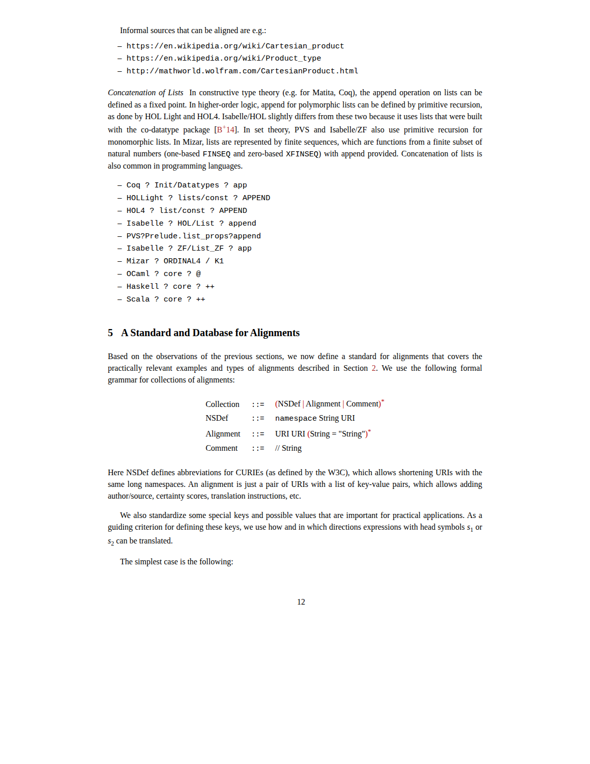Informal sources that can be aligned are e.g.:
https://en.wikipedia.org/wiki/Cartesian_product
https://en.wikipedia.org/wiki/Product_type
http://mathworld.wolfram.com/CartesianProduct.html
Concatenation of Lists In constructive type theory (e.g. for Matita, Coq), the append operation on lists can be defined as a fixed point. In higher-order logic, append for polymorphic lists can be defined by primitive recursion, as done by HOL Light and HOL4. Isabelle/HOL slightly differs from these two because it uses lists that were built with the co-datatype package [B+14]. In set theory, PVS and Isabelle/ZF also use primitive recursion for monomorphic lists. In Mizar, lists are represented by finite sequences, which are functions from a finite subset of natural numbers (one-based FINSEQ and zero-based XFINSEQ) with append provided. Concatenation of lists is also common in programming languages.
Coq ? Init/Datatypes ? app
HOLLight ? lists/const ? APPEND
HOL4 ? list/const ? APPEND
Isabelle ? HOL/List ? append
PVS?Prelude.list_props?append
Isabelle ? ZF/List_ZF ? app
Mizar ? ORDINAL4 / K1
OCaml ? core ? @
Haskell ? core ? ++
Scala ? core ? ++
5 A Standard and Database for Alignments
Based on the observations of the previous sections, we now define a standard for alignments that covers the practically relevant examples and types of alignments described in Section 2. We use the following formal grammar for collections of alignments:
| Collection | ::= | ( NSDef / Alignment / Comment ) * |
| NSDef | ::= | namespace String URI |
| Alignment | ::= | URI URI ( String = "String" ) * |
| Comment | ::= | // String |
Here NSDef defines abbreviations for CURIEs (as defined by the W3C), which allows shortening URIs with the same long namespaces. An alignment is just a pair of URIs with a list of key-value pairs, which allows adding author/source, certainty scores, translation instructions, etc.
We also standardize some special keys and possible values that are important for practical applications. As a guiding criterion for defining these keys, we use how and in which directions expressions with head symbols s 1 or s 2 can be translated.
The simplest case is the following:
12